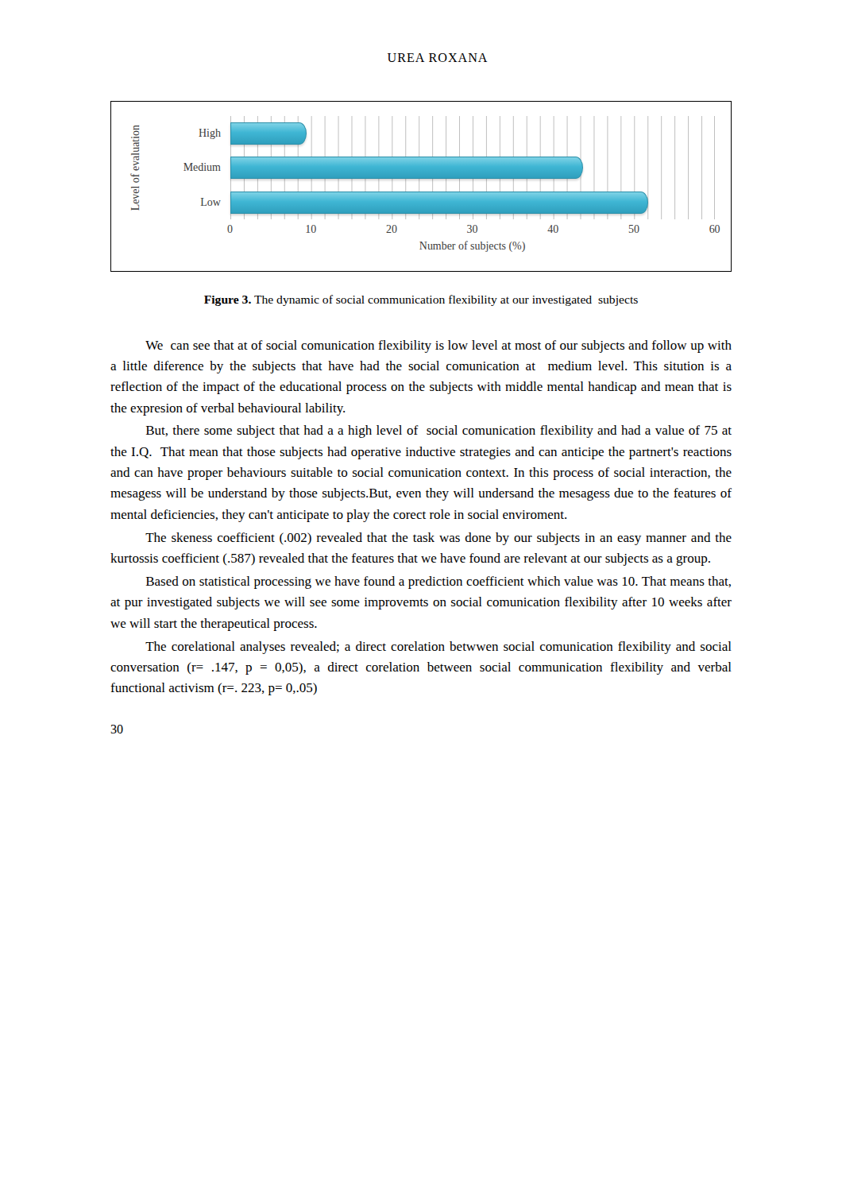UREA ROXANA
Level of evaluation
High
Medium
Low
0102030405060
Number of subjects (%)
Figure 3. The dynamic of social communication flexibility at our investigated subjects
We can see that at of social comunication flexibility is low level at most of our subjects and follow up with a little diference by the subjects that have had the social comunication at medium level. This sitution is a reflection of the impact of the educational process on the subjects with middle mental handicap and mean that is the expresion of verbal behavioural lability.
But, there some subject that had a a high level of social comunication flexibility and had a value of 75 at the I.Q. That mean that those subjects had operative inductive strategies and can anticipe the partnert's reactions and can have proper behaviours suitable to social comunication context. In this process of social interaction, the mesagess will be understand by those subjects.But, even they will undersand the mesagess due to the features of mental deficiencies, they can't anticipate to play the corect role in social enviroment.
The skeness coefficient (.002) revealed that the task was done by our subjects in an easy manner and the kurtossis coefficient (.587) revealed that the features that we have found are relevant at our subjects as a group.
Based on statistical processing we have found a prediction coefficient which value was 10. That means that, at pur investigated subjects we will see some improvemts on social comunication flexibility after 10 weeks after we will start the therapeutical process.
The corelational analyses revealed; a direct corelation betwwen social comunication flexibility and social conversation (r= .147, p = 0,05), a direct corelation between social communication flexibility and verbal functional activism (r=. 223, p= 0,.05)
30